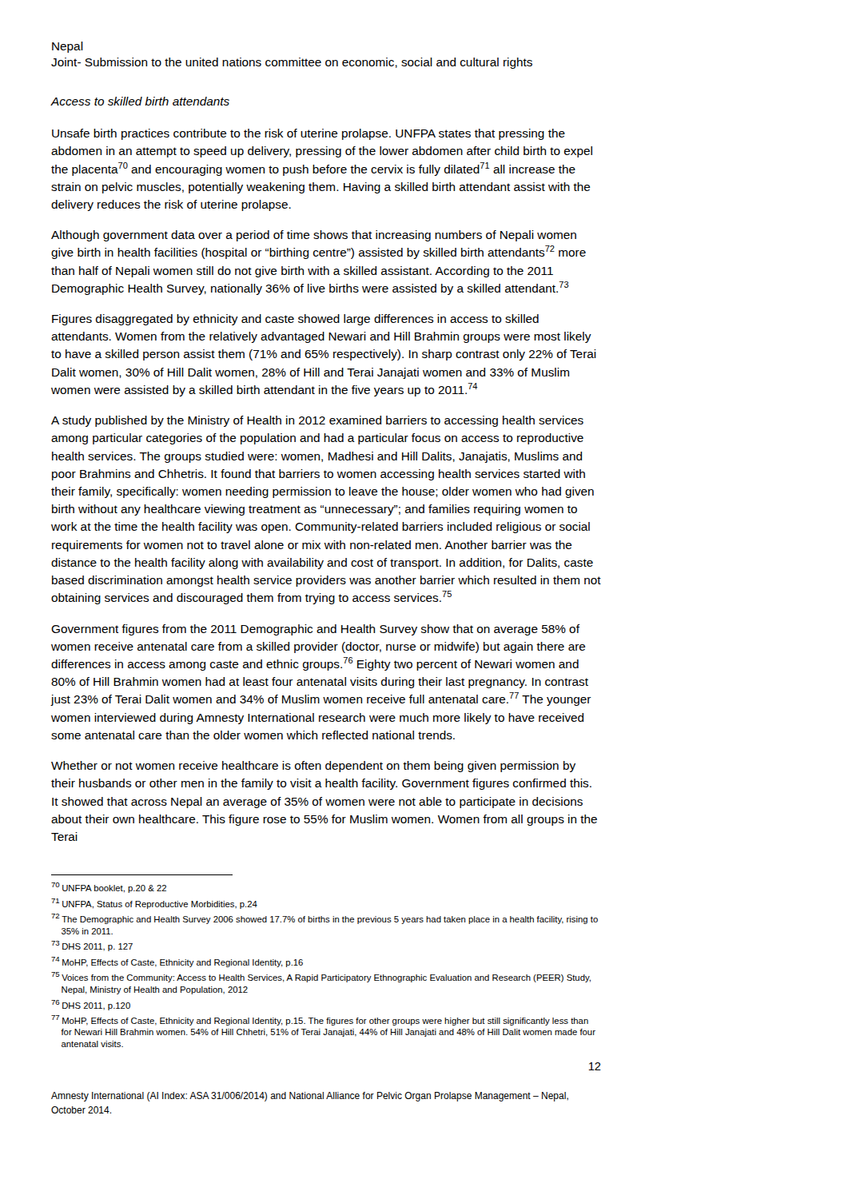Nepal
Joint- Submission to the united nations committee on economic, social and cultural rights
Access to skilled birth attendants
Unsafe birth practices contribute to the risk of uterine prolapse. UNFPA states that pressing the abdomen in an attempt to speed up delivery, pressing of the lower abdomen after child birth to expel the placenta70 and encouraging women to push before the cervix is fully dilated71 all increase the strain on pelvic muscles, potentially weakening them. Having a skilled birth attendant assist with the delivery reduces the risk of uterine prolapse.
Although government data over a period of time shows that increasing numbers of Nepali women give birth in health facilities (hospital or “birthing centre”) assisted by skilled birth attendants72 more than half of Nepali women still do not give birth with a skilled assistant. According to the 2011 Demographic Health Survey, nationally 36% of live births were assisted by a skilled attendant.73
Figures disaggregated by ethnicity and caste showed large differences in access to skilled attendants. Women from the relatively advantaged Newari and Hill Brahmin groups were most likely to have a skilled person assist them (71% and 65% respectively). In sharp contrast only 22% of Terai Dalit women, 30% of Hill Dalit women, 28% of Hill and Terai Janajati women and 33% of Muslim women were assisted by a skilled birth attendant in the five years up to 2011.74
A study published by the Ministry of Health in 2012 examined barriers to accessing health services among particular categories of the population and had a particular focus on access to reproductive health services. The groups studied were: women, Madhesi and Hill Dalits, Janajatis, Muslims and poor Brahmins and Chhetris. It found that barriers to women accessing health services started with their family, specifically: women needing permission to leave the house; older women who had given birth without any healthcare viewing treatment as “unnecessary”; and families requiring women to work at the time the health facility was open. Community-related barriers included religious or social requirements for women not to travel alone or mix with non-related men. Another barrier was the distance to the health facility along with availability and cost of transport. In addition, for Dalits, caste based discrimination amongst health service providers was another barrier which resulted in them not obtaining services and discouraged them from trying to access services.75
Government figures from the 2011 Demographic and Health Survey show that on average 58% of women receive antenatal care from a skilled provider (doctor, nurse or midwife) but again there are differences in access among caste and ethnic groups.76 Eighty two percent of Newari women and 80% of Hill Brahmin women had at least four antenatal visits during their last pregnancy. In contrast just 23% of Terai Dalit women and 34% of Muslim women receive full antenatal care.77 The younger women interviewed during Amnesty International research were much more likely to have received some antenatal care than the older women which reflected national trends.
Whether or not women receive healthcare is often dependent on them being given permission by their husbands or other men in the family to visit a health facility. Government figures confirmed this. It showed that across Nepal an average of 35% of women were not able to participate in decisions about their own healthcare. This figure rose to 55% for Muslim women. Women from all groups in the Terai
70 UNFPA booklet, p.20 & 22
71 UNFPA, Status of Reproductive Morbidities, p.24
72 The Demographic and Health Survey 2006 showed 17.7% of births in the previous 5 years had taken place in a health facility, rising to 35% in 2011.
73 DHS 2011, p. 127
74 MoHP, Effects of Caste, Ethnicity and Regional Identity, p.16
75 Voices from the Community: Access to Health Services, A Rapid Participatory Ethnographic Evaluation and Research (PEER) Study, Nepal, Ministry of Health and Population, 2012
76 DHS 2011, p.120
77 MoHP, Effects of Caste, Ethnicity and Regional Identity, p.15. The figures for other groups were higher but still significantly less than for Newari Hill Brahmin women. 54% of Hill Chhetri, 51% of Terai Janajati, 44% of Hill Janajati and 48% of Hill Dalit women made four antenatal visits.
12
Amnesty International (AI Index: ASA 31/006/2014) and National Alliance for Pelvic Organ Prolapse Management – Nepal, October 2014.